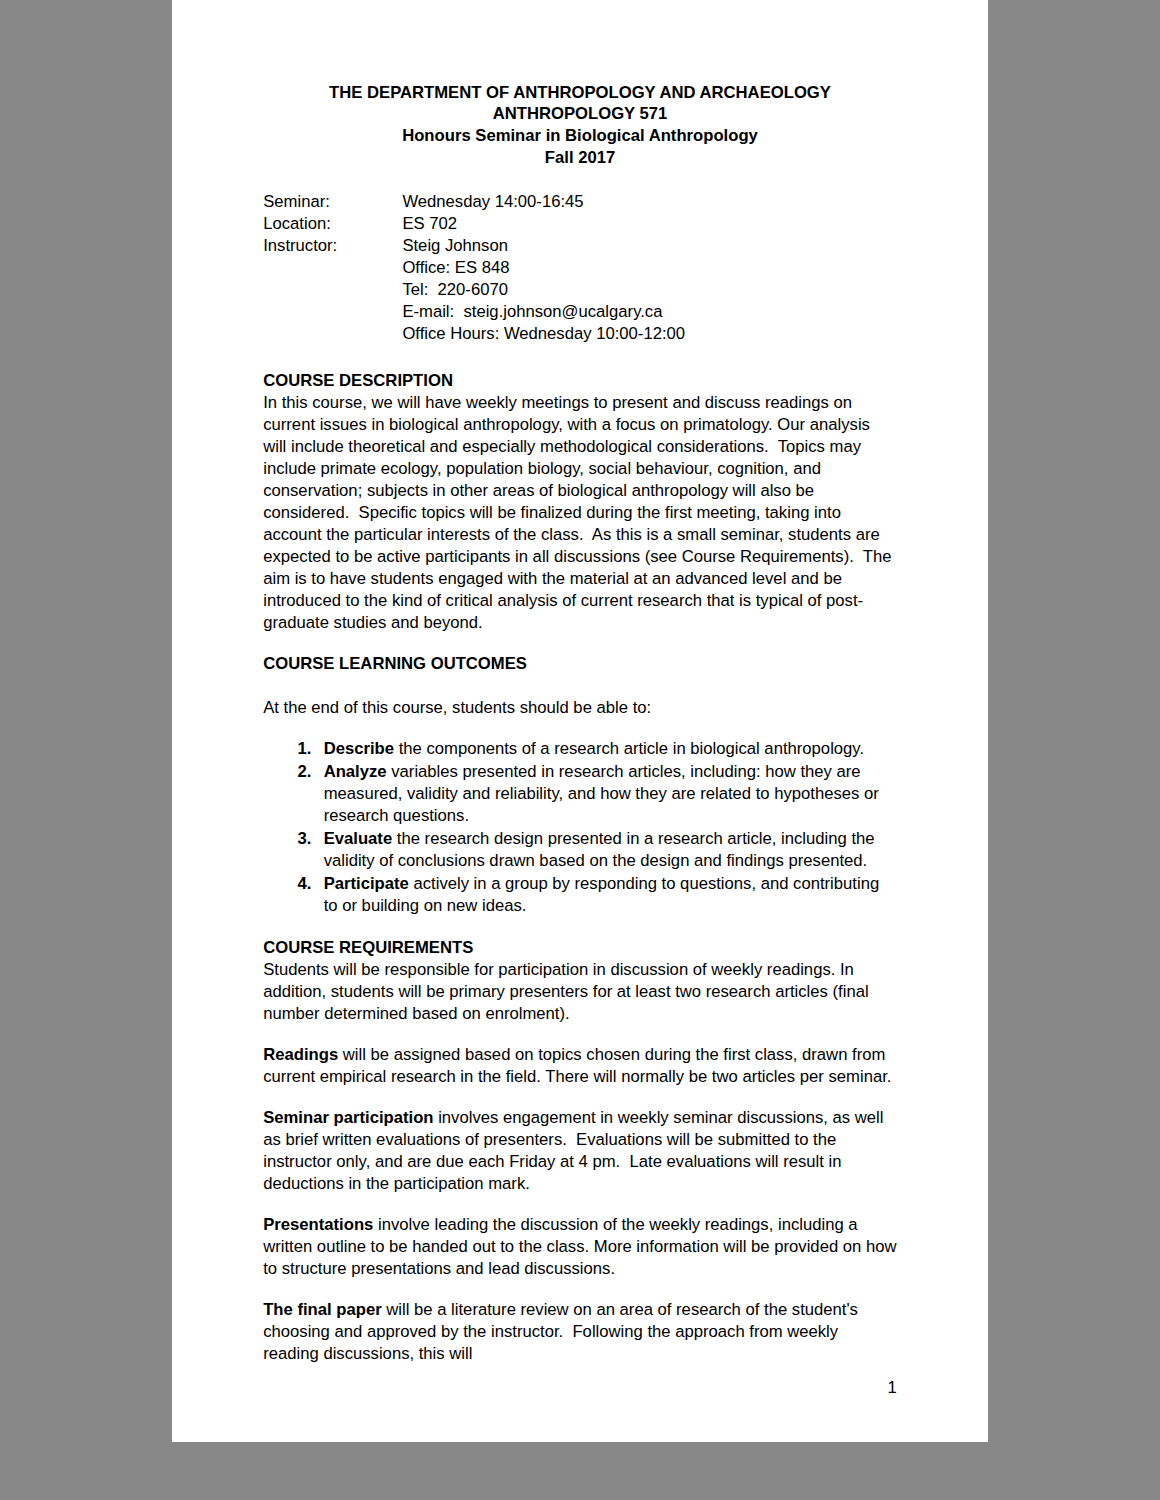THE DEPARTMENT OF ANTHROPOLOGY AND ARCHAEOLOGY
ANTHROPOLOGY 571
Honours Seminar in Biological Anthropology
Fall 2017
| Seminar: | Wednesday 14:00-16:45 |
| Location: | ES 702 |
| Instructor: | Steig Johnson |
| | Office: ES 848 |
| | Tel: 220-6070 |
| | E-mail: steig.johnson@ucalgary.ca |
| | Office Hours: Wednesday 10:00-12:00 |
Course Description
In this course, we will have weekly meetings to present and discuss readings on current issues in biological anthropology, with a focus on primatology. Our analysis will include theoretical and especially methodological considerations. Topics may include primate ecology, population biology, social behaviour, cognition, and conservation; subjects in other areas of biological anthropology will also be considered. Specific topics will be finalized during the first meeting, taking into account the particular interests of the class. As this is a small seminar, students are expected to be active participants in all discussions (see Course Requirements). The aim is to have students engaged with the material at an advanced level and be introduced to the kind of critical analysis of current research that is typical of post-graduate studies and beyond.
Course Learning Outcomes
At the end of this course, students should be able to:
Describe the components of a research article in biological anthropology.
Analyze variables presented in research articles, including: how they are measured, validity and reliability, and how they are related to hypotheses or research questions.
Evaluate the research design presented in a research article, including the validity of conclusions drawn based on the design and findings presented.
Participate actively in a group by responding to questions, and contributing to or building on new ideas.
Course Requirements
Students will be responsible for participation in discussion of weekly readings. In addition, students will be primary presenters for at least two research articles (final number determined based on enrolment).
Readings will be assigned based on topics chosen during the first class, drawn from current empirical research in the field. There will normally be two articles per seminar.
Seminar participation involves engagement in weekly seminar discussions, as well as brief written evaluations of presenters. Evaluations will be submitted to the instructor only, and are due each Friday at 4 pm. Late evaluations will result in deductions in the participation mark.
Presentations involve leading the discussion of the weekly readings, including a written outline to be handed out to the class. More information will be provided on how to structure presentations and lead discussions.
The final paper will be a literature review on an area of research of the student's choosing and approved by the instructor. Following the approach from weekly reading discussions, this will
1